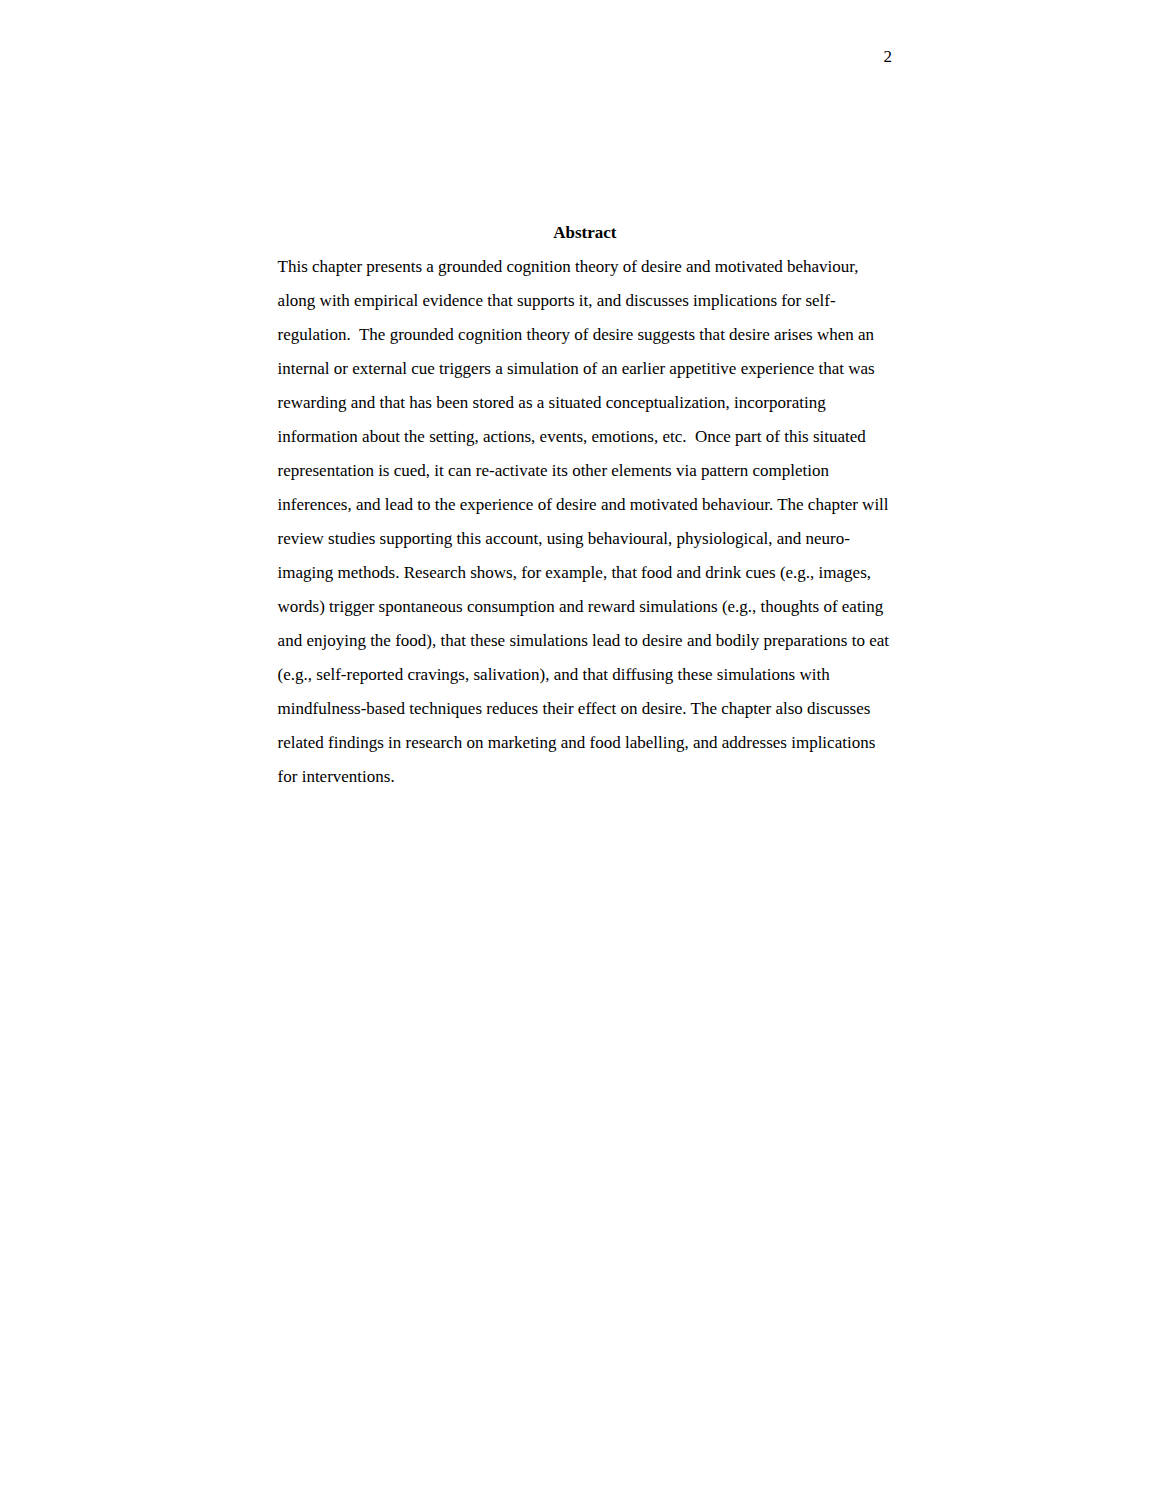2
Abstract
This chapter presents a grounded cognition theory of desire and motivated behaviour, along with empirical evidence that supports it, and discusses implications for self-regulation. The grounded cognition theory of desire suggests that desire arises when an internal or external cue triggers a simulation of an earlier appetitive experience that was rewarding and that has been stored as a situated conceptualization, incorporating information about the setting, actions, events, emotions, etc. Once part of this situated representation is cued, it can re-activate its other elements via pattern completion inferences, and lead to the experience of desire and motivated behaviour. The chapter will review studies supporting this account, using behavioural, physiological, and neuro-imaging methods. Research shows, for example, that food and drink cues (e.g., images, words) trigger spontaneous consumption and reward simulations (e.g., thoughts of eating and enjoying the food), that these simulations lead to desire and bodily preparations to eat (e.g., self-reported cravings, salivation), and that diffusing these simulations with mindfulness-based techniques reduces their effect on desire. The chapter also discusses related findings in research on marketing and food labelling, and addresses implications for interventions.